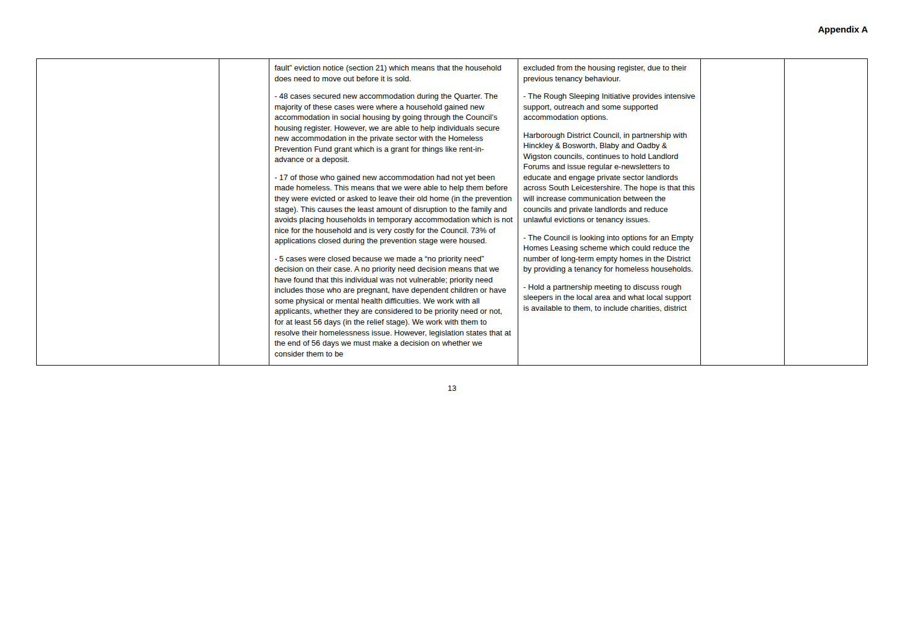Appendix A
| | | fault” eviction notice (section 21) which means that the household does need to move out before it is sold. - 48 cases secured new accommodation during the Quarter. The majority of these cases were where a household gained new accommodation in social housing by going through the Council’s housing register. However, we are able to help individuals secure new accommodation in the private sector with the Homeless Prevention Fund grant which is a grant for things like rent-in-advance or a deposit. - 17 of those who gained new accommodation had not yet been made homeless. This means that we were able to help them before they were evicted or asked to leave their old home (in the prevention stage). This causes the least amount of disruption to the family and avoids placing households in temporary accommodation which is not nice for the household and is very costly for the Council. 73% of applications closed during the prevention stage were housed. - 5 cases were closed because we made a “no priority need” decision on their case. A no priority need decision means that we have found that this individual was not vulnerable; priority need includes those who are pregnant, have dependent children or have some physical or mental health difficulties. We work with all applicants, whether they are considered to be priority need or not, for at least 56 days (in the relief stage). We work with them to resolve their homelessness issue. However, legislation states that at the end of 56 days we must make a decision on whether we consider them to be | excluded from the housing register, due to their previous tenancy behaviour. - The Rough Sleeping Initiative provides intensive support, outreach and some supported accommodation options. Harborough District Council, in partnership with Hinckley & Bosworth, Blaby and Oadby & Wigston councils, continues to hold Landlord Forums and issue regular e-newsletters to educate and engage private sector landlords across South Leicestershire. The hope is that this will increase communication between the councils and private landlords and reduce unlawful evictions or tenancy issues. - The Council is looking into options for an Empty Homes Leasing scheme which could reduce the number of long-term empty homes in the District by providing a tenancy for homeless households. - Hold a partnership meeting to discuss rough sleepers in the local area and what local support is available to them, to include charities, district | | |
13